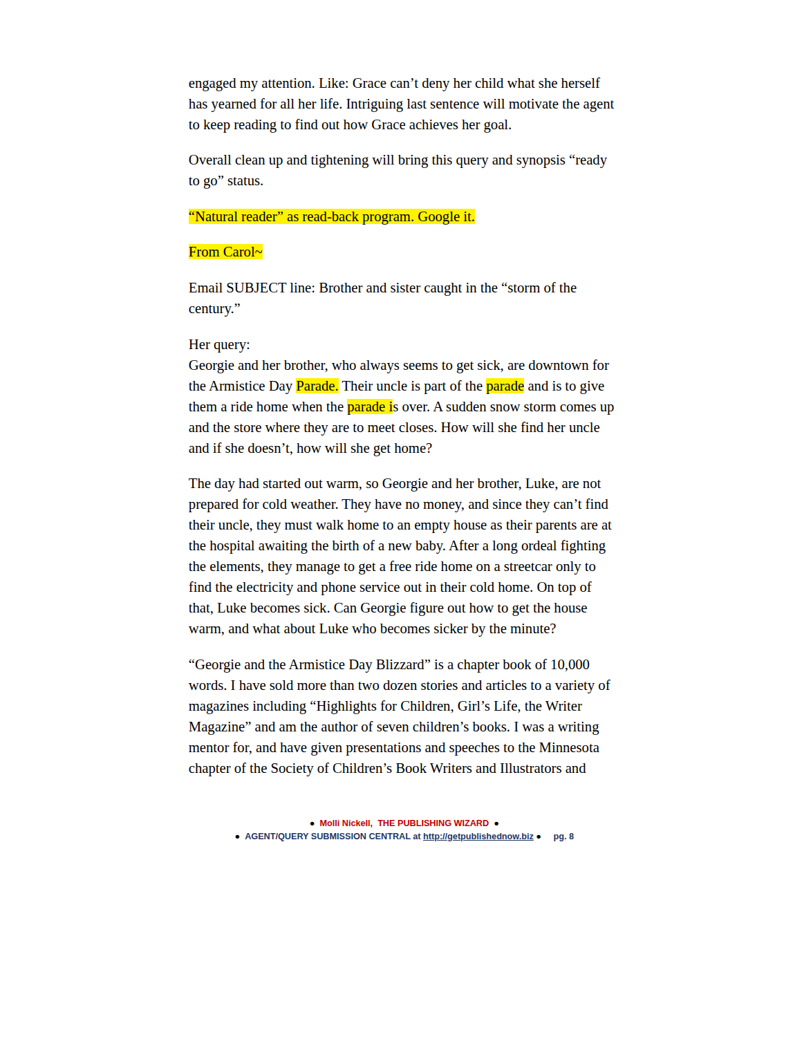engaged my attention. Like: Grace can’t deny her child what she herself has yearned for all her life. Intriguing last sentence will motivate the agent to keep reading to find out how Grace achieves her goal.
Overall clean up and tightening will bring this query and synopsis “ready to go” status.
“Natural reader” as read-back program. Google it.
From Carol~
Email SUBJECT line: Brother and sister caught in the “storm of the century.”
Her query:
Georgie and her brother, who always seems to get sick, are downtown for the Armistice Day Parade. Their uncle is part of the parade and is to give them a ride home when the parade is over. A sudden snow storm comes up and the store where they are to meet closes. How will she find her uncle and if she doesn’t, how will she get home?
The day had started out warm, so Georgie and her brother, Luke, are not prepared for cold weather. They have no money, and since they can’t find their uncle, they must walk home to an empty house as their parents are at the hospital awaiting the birth of a new baby. After a long ordeal fighting the elements, they manage to get a free ride home on a streetcar only to find the electricity and phone service out in their cold home. On top of that, Luke becomes sick. Can Georgie figure out how to get the house warm, and what about Luke who becomes sicker by the minute?
“Georgie and the Armistice Day Blizzard” is a chapter book of 10,000 words. I have sold more than two dozen stories and articles to a variety of magazines including “Highlights for Children, Girl’s Life, the Writer Magazine” and am the author of seven children’s books. I was a writing mentor for, and have given presentations and speeches to the Minnesota chapter of the Society of Children’s Book Writers and Illustrators and
● Molli Nickell, THE PUBLISHING WIZARD ●
● AGENT/QUERY SUBMISSION CENTRAL at http://getpublishednow.biz ● pg. 8